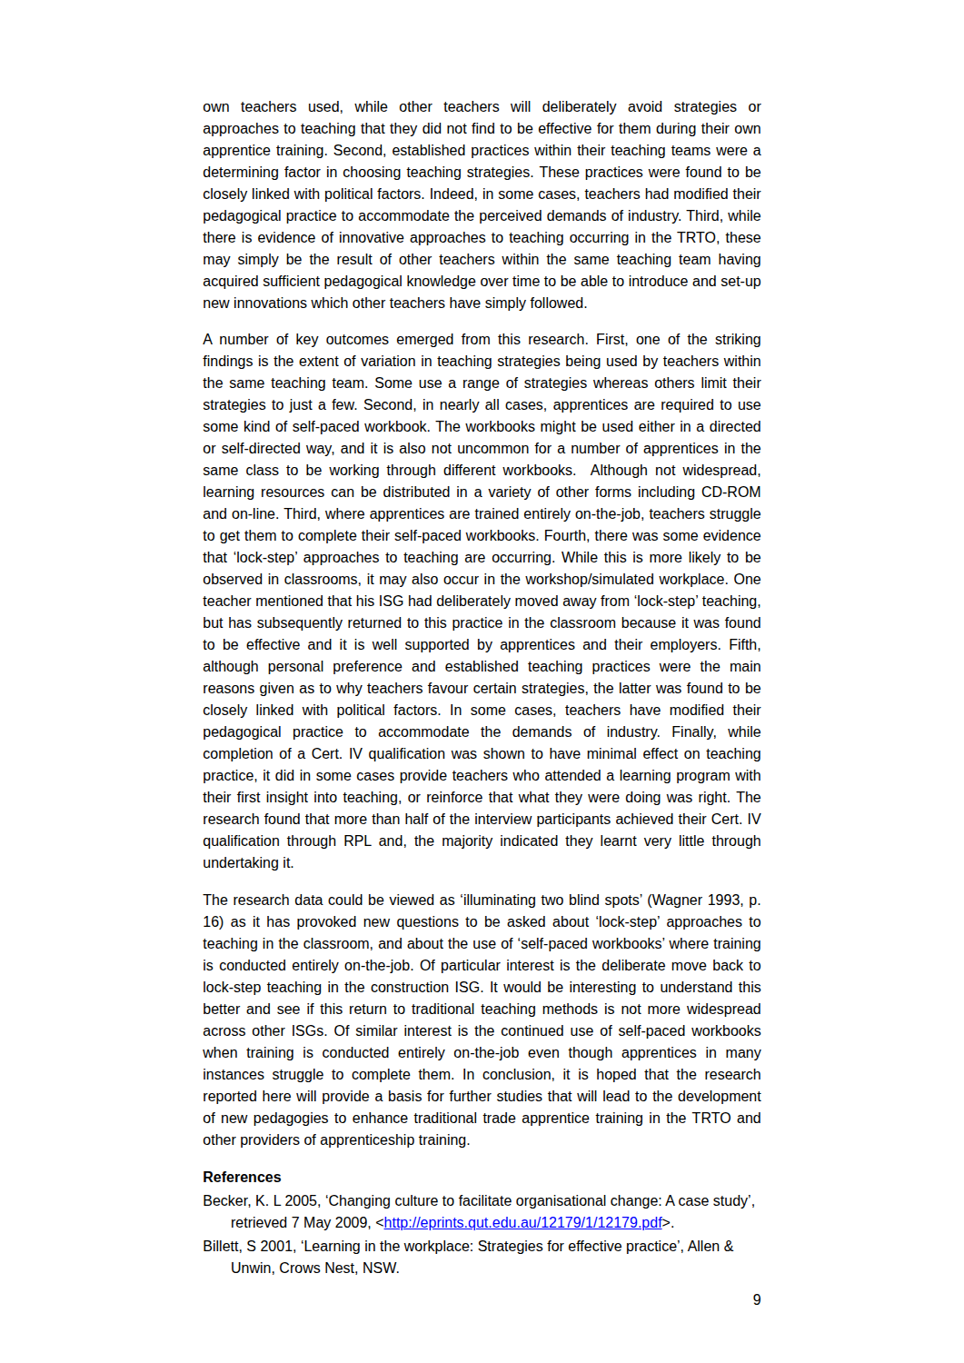own teachers used, while other teachers will deliberately avoid strategies or approaches to teaching that they did not find to be effective for them during their own apprentice training. Second, established practices within their teaching teams were a determining factor in choosing teaching strategies. These practices were found to be closely linked with political factors. Indeed, in some cases, teachers had modified their pedagogical practice to accommodate the perceived demands of industry. Third, while there is evidence of innovative approaches to teaching occurring in the TRTO, these may simply be the result of other teachers within the same teaching team having acquired sufficient pedagogical knowledge over time to be able to introduce and set-up new innovations which other teachers have simply followed.
A number of key outcomes emerged from this research. First, one of the striking findings is the extent of variation in teaching strategies being used by teachers within the same teaching team. Some use a range of strategies whereas others limit their strategies to just a few. Second, in nearly all cases, apprentices are required to use some kind of self-paced workbook. The workbooks might be used either in a directed or self-directed way, and it is also not uncommon for a number of apprentices in the same class to be working through different workbooks. Although not widespread, learning resources can be distributed in a variety of other forms including CD-ROM and on-line. Third, where apprentices are trained entirely on-the-job, teachers struggle to get them to complete their self-paced workbooks. Fourth, there was some evidence that ‘lock-step’ approaches to teaching are occurring. While this is more likely to be observed in classrooms, it may also occur in the workshop/simulated workplace. One teacher mentioned that his ISG had deliberately moved away from ‘lock-step’ teaching, but has subsequently returned to this practice in the classroom because it was found to be effective and it is well supported by apprentices and their employers. Fifth, although personal preference and established teaching practices were the main reasons given as to why teachers favour certain strategies, the latter was found to be closely linked with political factors. In some cases, teachers have modified their pedagogical practice to accommodate the demands of industry. Finally, while completion of a Cert. IV qualification was shown to have minimal effect on teaching practice, it did in some cases provide teachers who attended a learning program with their first insight into teaching, or reinforce that what they were doing was right. The research found that more than half of the interview participants achieved their Cert. IV qualification through RPL and, the majority indicated they learnt very little through undertaking it.
The research data could be viewed as ‘illuminating two blind spots’ (Wagner 1993, p. 16) as it has provoked new questions to be asked about ‘lock-step’ approaches to teaching in the classroom, and about the use of ‘self-paced workbooks’ where training is conducted entirely on-the-job. Of particular interest is the deliberate move back to lock-step teaching in the construction ISG. It would be interesting to understand this better and see if this return to traditional teaching methods is not more widespread across other ISGs. Of similar interest is the continued use of self-paced workbooks when training is conducted entirely on-the-job even though apprentices in many instances struggle to complete them. In conclusion, it is hoped that the research reported here will provide a basis for further studies that will lead to the development of new pedagogies to enhance traditional trade apprentice training in the TRTO and other providers of apprenticeship training.
References
Becker, K. L 2005, ‘Changing culture to facilitate organisational change: A case study’, retrieved 7 May 2009, <http://eprints.qut.edu.au/12179/1/12179.pdf>.
Billett, S 2001, ‘Learning in the workplace: Strategies for effective practice’, Allen & Unwin, Crows Nest, NSW.
9